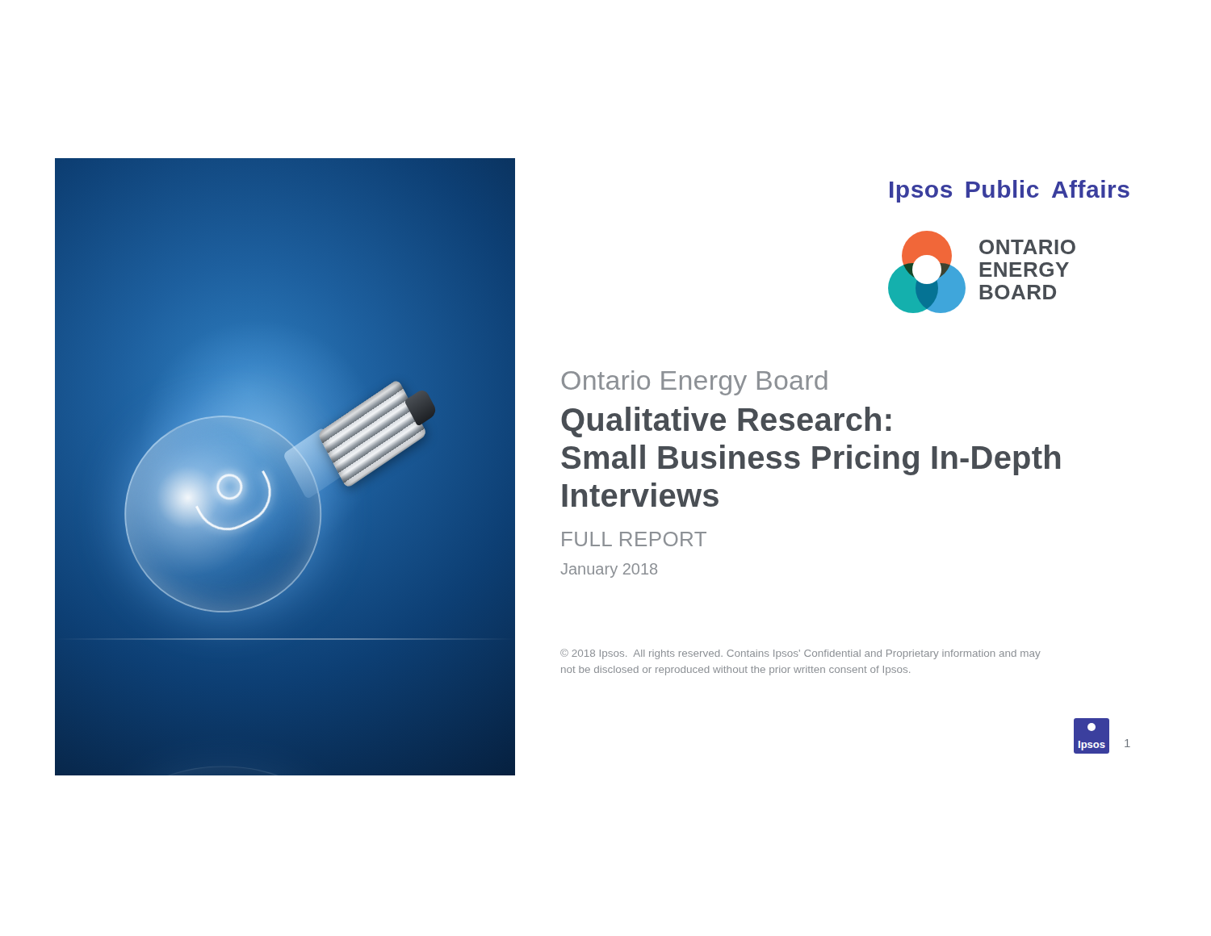Ipsos Public Affairs
Ontario
Energy
Board
Ontario Energy Board
Qualitative Research:
Small Business Pricing In-Depth
Interviews
FULL REPORT
January 2018
© 2018 Ipsos. All rights reserved. Contains Ipsos' Confidential and Proprietary information and may not be disclosed or reproduced without the prior written consent of Ipsos.
Ipsos
1